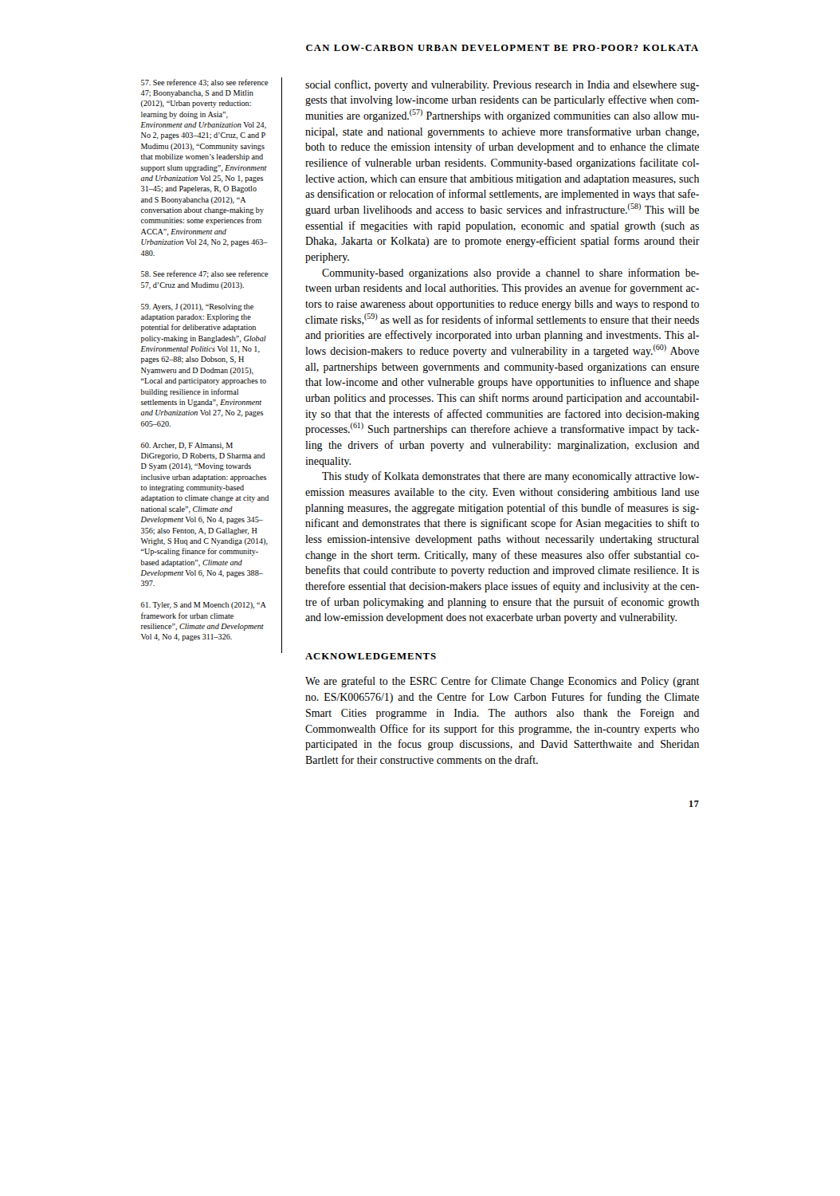CAN LOW-CARBON URBAN DEVELOPMENT BE PRO-POOR? KOLKATA
57. See reference 43; also see reference 47; Boonyabancha, S and D Mitlin (2012), “Urban poverty reduction: learning by doing in Asia”, Environment and Urbanization Vol 24, No 2, pages 403–421; d’Cruz, C and P Mudimu (2013), “Community savings that mobilize women’s leadership and support slum upgrading”, Environment and Urbanization Vol 25, No 1, pages 31–45; and Papeleras, R, O Bagotlo and S Boonyabancha (2012), “A conversation about change-making by communities: some experiences from ACCA”, Environment and Urbanization Vol 24, No 2, pages 463–480.
58. See reference 47; also see reference 57, d’Cruz and Mudimu (2013).
59. Ayers, J (2011), “Resolving the adaptation paradox: Exploring the potential for deliberative adaptation policy-making in Bangladesh”, Global Environmental Politics Vol 11, No 1, pages 62–88; also Dobson, S, H Nyamweru and D Dodman (2015), “Local and participatory approaches to building resilience in informal settlements in Uganda”, Environment and Urbanization Vol 27, No 2, pages 605–620.
60. Archer, D, F Almansi, M DiGregorio, D Roberts, D Sharma and D Syam (2014), “Moving towards inclusive urban adaptation: approaches to integrating community-based adaptation to climate change at city and national scale”, Climate and Development Vol 6, No 4, pages 345–356; also Fenton, A, D Gallagher, H Wright, S Huq and C Nyandiga (2014), “Up-scaling finance for community-based adaptation”, Climate and Development Vol 6, No 4, pages 388–397.
61. Tyler, S and M Moench (2012), “A framework for urban climate resilience”, Climate and Development Vol 4, No 4, pages 311–326.
social conflict, poverty and vulnerability. Previous research in India and elsewhere suggests that involving low-income urban residents can be particularly effective when communities are organized.(57) Partnerships with organized communities can also allow municipal, state and national governments to achieve more transformative urban change, both to reduce the emission intensity of urban development and to enhance the climate resilience of vulnerable urban residents. Community-based organizations facilitate collective action, which can ensure that ambitious mitigation and adaptation measures, such as densification or relocation of informal settlements, are implemented in ways that safeguard urban livelihoods and access to basic services and infrastructure.(58) This will be essential if megacities with rapid population, economic and spatial growth (such as Dhaka, Jakarta or Kolkata) are to promote energy-efficient spatial forms around their periphery.
Community-based organizations also provide a channel to share information between urban residents and local authorities. This provides an avenue for government actors to raise awareness about opportunities to reduce energy bills and ways to respond to climate risks,(59) as well as for residents of informal settlements to ensure that their needs and priorities are effectively incorporated into urban planning and investments. This allows decision-makers to reduce poverty and vulnerability in a targeted way.(60) Above all, partnerships between governments and community-based organizations can ensure that low-income and other vulnerable groups have opportunities to influence and shape urban politics and processes. This can shift norms around participation and accountability so that that the interests of affected communities are factored into decision-making processes.(61) Such partnerships can therefore achieve a transformative impact by tackling the drivers of urban poverty and vulnerability: marginalization, exclusion and inequality.
This study of Kolkata demonstrates that there are many economically attractive low-emission measures available to the city. Even without considering ambitious land use planning measures, the aggregate mitigation potential of this bundle of measures is significant and demonstrates that there is significant scope for Asian megacities to shift to less emission-intensive development paths without necessarily undertaking structural change in the short term. Critically, many of these measures also offer substantial co-benefits that could contribute to poverty reduction and improved climate resilience. It is therefore essential that decision-makers place issues of equity and inclusivity at the centre of urban policymaking and planning to ensure that the pursuit of economic growth and low-emission development does not exacerbate urban poverty and vulnerability.
ACKNOWLEDGEMENTS
We are grateful to the ESRC Centre for Climate Change Economics and Policy (grant no. ES/K006576/1) and the Centre for Low Carbon Futures for funding the Climate Smart Cities programme in India. The authors also thank the Foreign and Commonwealth Office for its support for this programme, the in-country experts who participated in the focus group discussions, and David Satterthwaite and Sheridan Bartlett for their constructive comments on the draft.
17